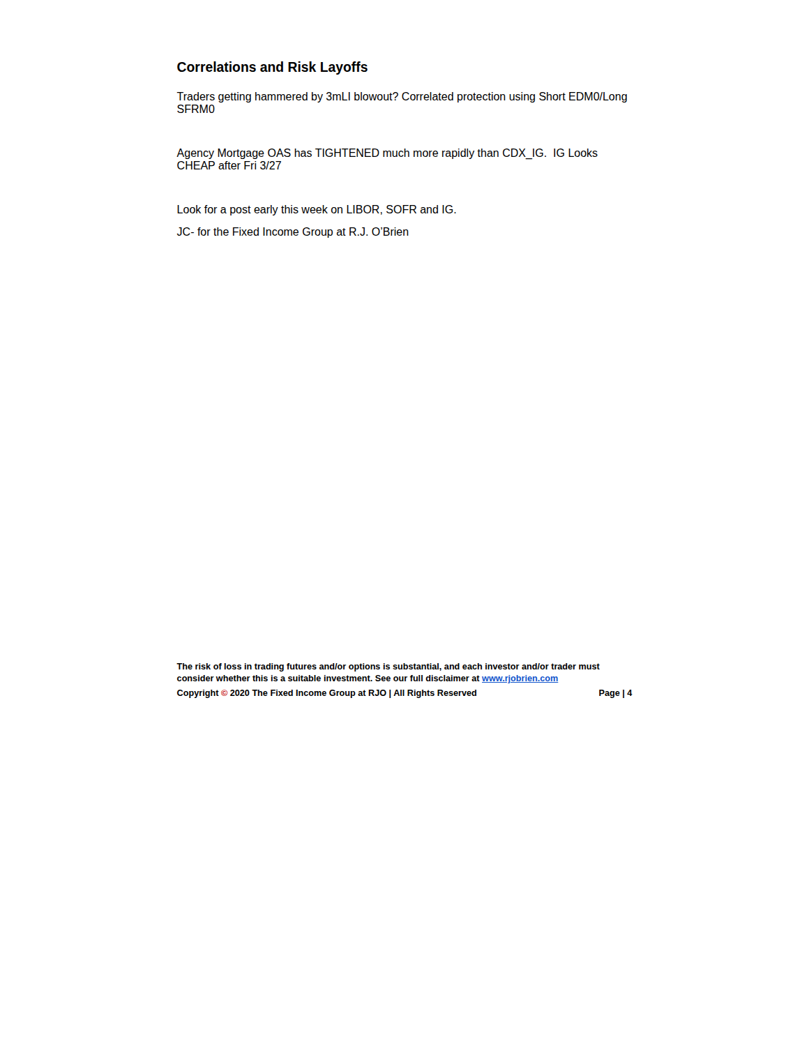Correlations and Risk Layoffs
Traders getting hammered by 3mLI blowout? Correlated protection using Short EDM0/Long SFRM0
Agency Mortgage OAS has TIGHTENED much more rapidly than CDX_IG. IG Looks CHEAP after Fri 3/27
Look for a post early this week on LIBOR, SOFR and IG.
JC- for the Fixed Income Group at R.J. O’Brien
The risk of loss in trading futures and/or options is substantial, and each investor and/or trader must consider whether this is a suitable investment. See our full disclaimer at www.rjobrien.com
Copyright © 2020 The Fixed Income Group at RJO | All Rights Reserved Page | 4